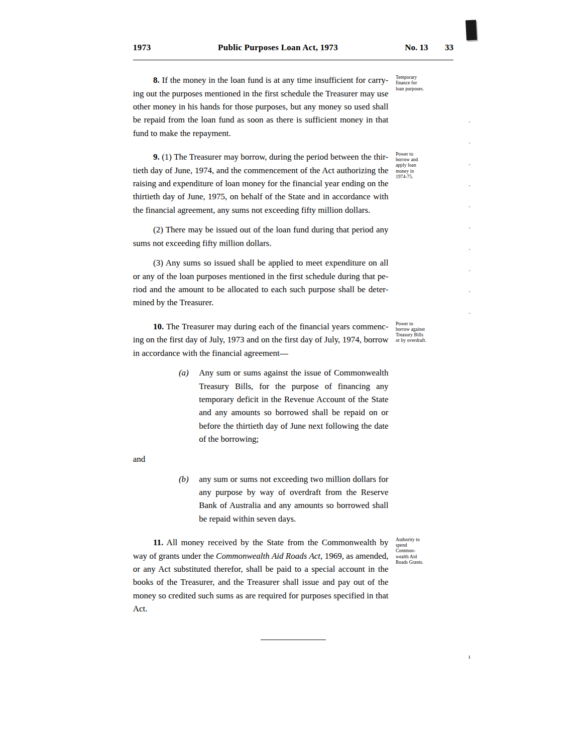ı
1973 Public Purposes Loan Act, 1973 No. 13 33
Temporary
finance for
loan purposes.
8. If the money in the loan fund is at any time insufficient for carrying out the purposes mentioned in the first schedule the Treasurer may use other money in his hands for those purposes, but any money so used shall be repaid from the loan fund as soon as there is sufficient money in that fund to make the repayment.
Power to
borrow and
apply loan
money in
1974-75.
9. (1) The Treasurer may borrow, during the period between the thirtieth day of June, 1974, and the commencement of the Act authorizing the raising and expenditure of loan money for the financial year ending on the thirtieth day of June, 1975, on behalf of the State and in accordance with the financial agreement, any sums not exceeding fifty million dollars.
(2) There may be issued out of the loan fund during that period any sums not exceeding fifty million dollars.
(3) Any sums so issued shall be applied to meet expenditure on all or any of the loan purposes mentioned in the first schedule during that period and the amount to be allocated to each such purpose shall be determined by the Treasurer.
Power to
borrow against
Treasury Bills
or by overdraft.
10. The Treasurer may during each of the financial years commencing on the first day of July, 1973 and on the first day of July, 1974, borrow in accordance with the financial agreement—
(a) Any sum or sums against the issue of Commonwealth Treasury Bills, for the purpose of financing any temporary deficit in the Revenue Account of the State and any amounts so borrowed shall be repaid on or before the thirtieth day of June next following the date of the borrowing;
and
(b) any sum or sums not exceeding two million dollars for any purpose by way of overdraft from the Reserve Bank of Australia and any amounts so borrowed shall be repaid within seven days.
Authority to
spend
Common-
wealth Aid
Roads Grants.
11. All money received by the State from the Commonwealth by way of grants under the Commonwealth Aid Roads Act, 1969, as amended, or any Act substituted therefor, shall be paid to a special account in the books of the Treasurer, and the Treasurer shall issue and pay out of the money so credited such sums as are required for purposes specified in that Act.